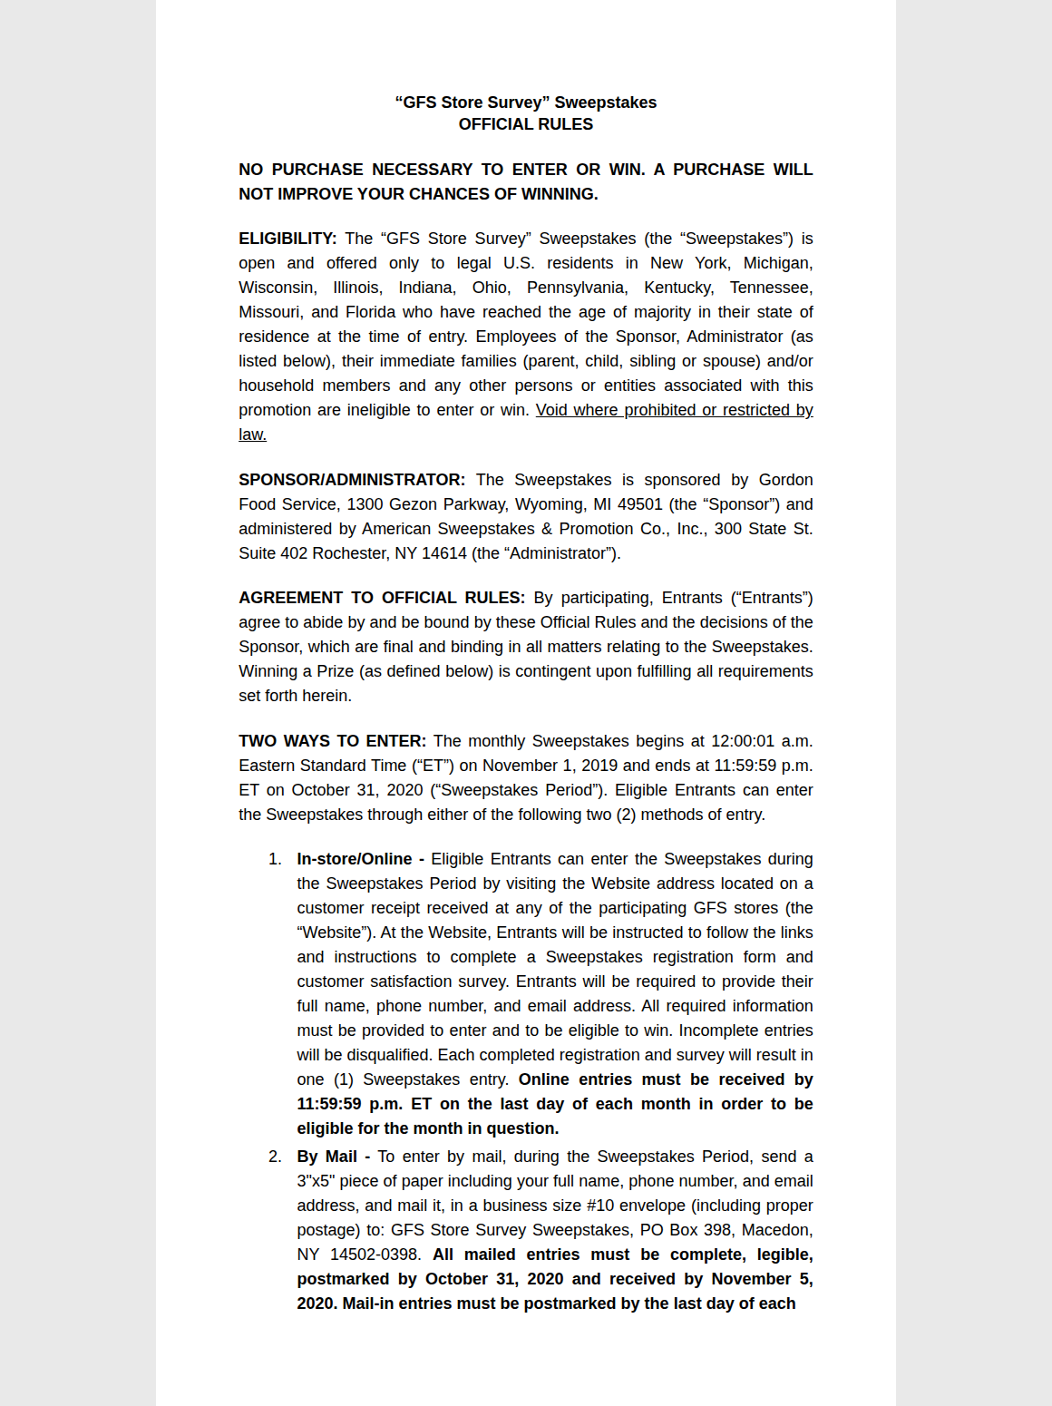“GFS Store Survey” SweepstakesOFFICIAL RULES
NO PURCHASE NECESSARY TO ENTER OR WIN. A PURCHASE WILL NOT IMPROVE YOUR CHANCES OF WINNING.
ELIGIBILITY: The “GFS Store Survey” Sweepstakes (the “Sweepstakes”) is open and offered only to legal U.S. residents in New York, Michigan, Wisconsin, Illinois, Indiana, Ohio, Pennsylvania, Kentucky, Tennessee, Missouri, and Florida who have reached the age of majority in their state of residence at the time of entry. Employees of the Sponsor, Administrator (as listed below), their immediate families (parent, child, sibling or spouse) and/or household members and any other persons or entities associated with this promotion are ineligible to enter or win. Void where prohibited or restricted by law.
SPONSOR/ADMINISTRATOR: The Sweepstakes is sponsored by Gordon Food Service, 1300 Gezon Parkway, Wyoming, MI 49501 (the “Sponsor”) and administered by American Sweepstakes & Promotion Co., Inc., 300 State St. Suite 402 Rochester, NY 14614 (the “Administrator”).
AGREEMENT TO OFFICIAL RULES: By participating, Entrants (“Entrants”) agree to abide by and be bound by these Official Rules and the decisions of the Sponsor, which are final and binding in all matters relating to the Sweepstakes. Winning a Prize (as defined below) is contingent upon fulfilling all requirements set forth herein.
TWO WAYS TO ENTER: The monthly Sweepstakes begins at 12:00:01 a.m. Eastern Standard Time (“ET”) on November 1, 2019 and ends at 11:59:59 p.m. ET on October 31, 2020 (“Sweepstakes Period”). Eligible Entrants can enter the Sweepstakes through either of the following two (2) methods of entry.
In-store/Online - Eligible Entrants can enter the Sweepstakes during the Sweepstakes Period by visiting the Website address located on a customer receipt received at any of the participating GFS stores (the “Website”). At the Website, Entrants will be instructed to follow the links and instructions to complete a Sweepstakes registration form and customer satisfaction survey. Entrants will be required to provide their full name, phone number, and email address. All required information must be provided to enter and to be eligible to win. Incomplete entries will be disqualified. Each completed registration and survey will result in one (1) Sweepstakes entry. Online entries must be received by 11:59:59 p.m. ET on the last day of each month in order to be eligible for the month in question.
By Mail - To enter by mail, during the Sweepstakes Period, send a 3"x5" piece of paper including your full name, phone number, and email address, and mail it, in a business size #10 envelope (including proper postage) to: GFS Store Survey Sweepstakes, PO Box 398, Macedon, NY 14502-0398. All mailed entries must be complete, legible, postmarked by October 31, 2020 and received by November 5, 2020. Mail-in entries must be postmarked by the last day of each